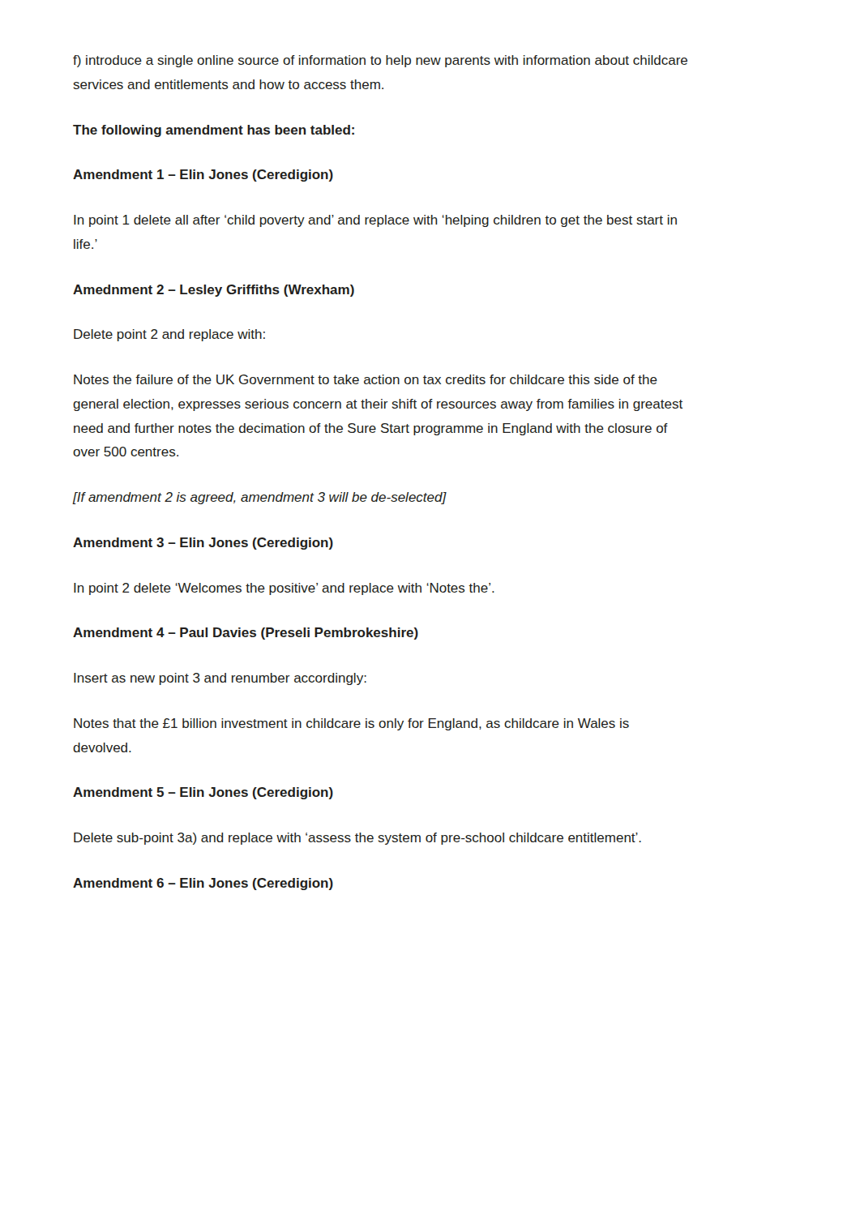f) introduce a single online source of information to help new parents with information about childcare services and entitlements and how to access them.
The following amendment has been tabled:
Amendment 1 – Elin Jones (Ceredigion)
In point 1 delete all after ‘child poverty and’ and replace with ‘helping children to get the best start in life.’
Amednment 2 – Lesley Griffiths (Wrexham)
Delete point 2 and replace with:
Notes the failure of the UK Government to take action on tax credits for childcare this side of the general election, expresses serious concern at their shift of resources away from families in greatest need and further notes the decimation of the Sure Start programme in England with the closure of over 500 centres.
[If amendment 2 is agreed, amendment 3 will be de-selected]
Amendment 3 – Elin Jones (Ceredigion)
In point 2 delete ‘Welcomes the positive’ and replace with ‘Notes the’.
Amendment 4 – Paul Davies (Preseli Pembrokeshire)
Insert as new point 3 and renumber accordingly:
Notes that the £1 billion investment in childcare is only for England, as childcare in Wales is devolved.
Amendment 5 – Elin Jones (Ceredigion)
Delete sub-point 3a) and replace with ‘assess the system of pre-school childcare entitlement’.
Amendment 6 – Elin Jones (Ceredigion)